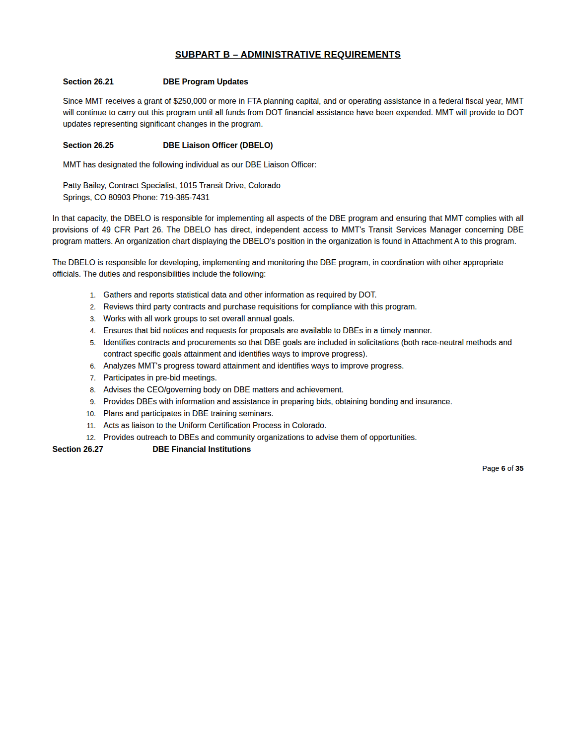SUBPART B – ADMINISTRATIVE REQUIREMENTS
Section 26.21 DBE Program Updates
Since MMT receives a grant of $250,000 or more in FTA planning capital, and or operating assistance in a federal fiscal year, MMT will continue to carry out this program until all funds from DOT financial assistance have been expended. MMT will provide to DOT updates representing significant changes in the program.
Section 26.25 DBE Liaison Officer (DBELO)
MMT has designated the following individual as our DBE Liaison Officer:
Patty Bailey, Contract Specialist, 1015 Transit Drive, Colorado
Springs, CO 80903 Phone: 719-385-7431
In that capacity, the DBELO is responsible for implementing all aspects of the DBE program and ensuring that MMT complies with all provisions of 49 CFR Part 26. The DBELO has direct, independent access to MMT's Transit Services Manager concerning DBE program matters. An organization chart displaying the DBELO's position in the organization is found in Attachment A to this program.
The DBELO is responsible for developing, implementing and monitoring the DBE program, in coordination with other appropriate officials. The duties and responsibilities include the following:
Gathers and reports statistical data and other information as required by DOT.
Reviews third party contracts and purchase requisitions for compliance with this program.
Works with all work groups to set overall annual goals.
Ensures that bid notices and requests for proposals are available to DBEs in a timely manner.
Identifies contracts and procurements so that DBE goals are included in solicitations (both race-neutral methods and contract specific goals attainment and identifies ways to improve progress).
Analyzes MMT's progress toward attainment and identifies ways to improve progress.
Participates in pre-bid meetings.
Advises the CEO/governing body on DBE matters and achievement.
Provides DBEs with information and assistance in preparing bids, obtaining bonding and insurance.
Plans and participates in DBE training seminars.
Acts as liaison to the Uniform Certification Process in Colorado.
Provides outreach to DBEs and community organizations to advise them of opportunities.
Section 26.27 DBE Financial Institutions
Page 6 of 35